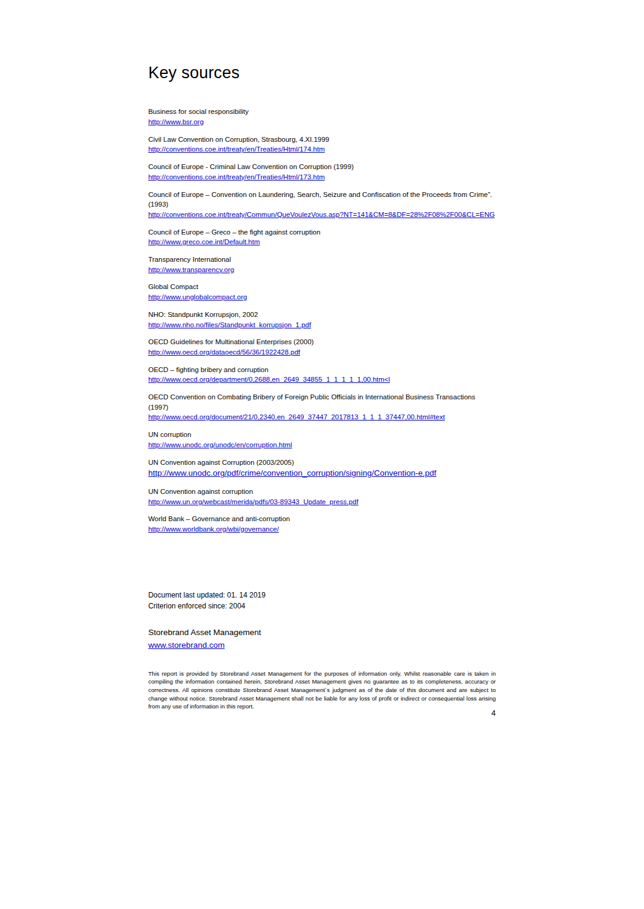Key sources
Business for social responsibility
http://www.bsr.org
Civil Law Convention on Corruption, Strasbourg, 4.XI.1999
http://conventions.coe.int/treaty/en/Treaties/Html/174.htm
Council of Europe - Criminal Law Convention on Corruption (1999)
http://conventions.coe.int/treaty/en/Treaties/Html/173.htm
Council of Europe – Convention on Laundering, Search, Seizure and Confiscation of the Proceeds from Crime”.(1993)
http://conventions.coe.int/treaty/Commun/QueVoulezVous.asp?NT=141&CM=8&DF=28%2F08%2F00&CL=ENG
Council of Europe – Greco – the fight against corruption
http://www.greco.coe.int/Default.htm
Transparency International
http://www.transparency.org
Global Compact
http://www.unglobalcompact.org
NHO: Standpunkt Korrupsjon, 2002
http://www.nho.no/files/Standpunkt_korrupsjon_1.pdf
OECD Guidelines for Multinational Enterprises (2000)
http://www.oecd.org/dataoecd/56/36/1922428.pdf
OECD – fighting bribery and corruption
http://www.oecd.org/department/0,2688,en_2649_34855_1_1_1_1_1,00.htm<l
OECD Convention on Combating Bribery of Foreign Public Officials in International Business Transactions (1997)
http://www.oecd.org/document/21/0,2340,en_2649_37447_2017813_1_1_1_37447,00.html#text
UN corruption
http://www.unodc.org/unodc/en/corruption.html
UN Convention against Corruption (2003/2005)
http://www.unodc.org/pdf/crime/convention_corruption/signing/Convention-e.pdf
UN Convention against corruption
http://www.un.org/webcast/merida/pdfs/03-89343_Update_press.pdf
World Bank – Governance and anti-corruption
http://www.worldbank.org/wbi/governance/
Document last updated: 01. 14 2019
Criterion enforced since: 2004
Storebrand Asset Management
www.storebrand.com
This report is provided by Storebrand Asset Management for the purposes of information only. Whilst reasonable care is taken in compiling the information contained herein, Storebrand Asset Management gives no guarantee as to its completeness, accuracy or correctness. All opinions constitute Storebrand Asset Management´s judgment as of the date of this document and are subject to change without notice. Storebrand Asset Management shall not be liable for any loss of profit or indirect or consequential loss arising from any use of information in this report.
4